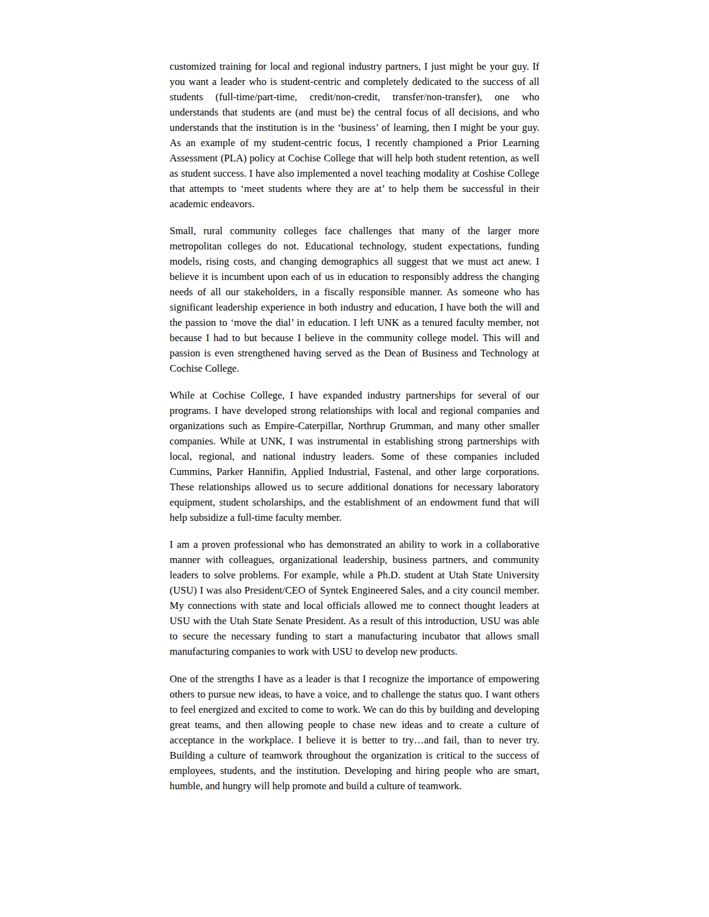customized training for local and regional industry partners, I just might be your guy. If you want a leader who is student-centric and completely dedicated to the success of all students (full-time/part-time, credit/non-credit, transfer/non-transfer), one who understands that students are (and must be) the central focus of all decisions, and who understands that the institution is in the ‘business’ of learning, then I might be your guy. As an example of my student-centric focus, I recently championed a Prior Learning Assessment (PLA) policy at Cochise College that will help both student retention, as well as student success. I have also implemented a novel teaching modality at Coshise College that attempts to ‘meet students where they are at’ to help them be successful in their academic endeavors.
Small, rural community colleges face challenges that many of the larger more metropolitan colleges do not. Educational technology, student expectations, funding models, rising costs, and changing demographics all suggest that we must act anew. I believe it is incumbent upon each of us in education to responsibly address the changing needs of all our stakeholders, in a fiscally responsible manner. As someone who has significant leadership experience in both industry and education, I have both the will and the passion to ‘move the dial’ in education. I left UNK as a tenured faculty member, not because I had to but because I believe in the community college model. This will and passion is even strengthened having served as the Dean of Business and Technology at Cochise College.
While at Cochise College, I have expanded industry partnerships for several of our programs. I have developed strong relationships with local and regional companies and organizations such as Empire-Caterpillar, Northrup Grumman, and many other smaller companies. While at UNK, I was instrumental in establishing strong partnerships with local, regional, and national industry leaders. Some of these companies included Cummins, Parker Hannifin, Applied Industrial, Fastenal, and other large corporations. These relationships allowed us to secure additional donations for necessary laboratory equipment, student scholarships, and the establishment of an endowment fund that will help subsidize a full-time faculty member.
I am a proven professional who has demonstrated an ability to work in a collaborative manner with colleagues, organizational leadership, business partners, and community leaders to solve problems. For example, while a Ph.D. student at Utah State University (USU) I was also President/CEO of Syntek Engineered Sales, and a city council member. My connections with state and local officials allowed me to connect thought leaders at USU with the Utah State Senate President. As a result of this introduction, USU was able to secure the necessary funding to start a manufacturing incubator that allows small manufacturing companies to work with USU to develop new products.
One of the strengths I have as a leader is that I recognize the importance of empowering others to pursue new ideas, to have a voice, and to challenge the status quo. I want others to feel energized and excited to come to work. We can do this by building and developing great teams, and then allowing people to chase new ideas and to create a culture of acceptance in the workplace. I believe it is better to try…and fail, than to never try. Building a culture of teamwork throughout the organization is critical to the success of employees, students, and the institution. Developing and hiring people who are smart, humble, and hungry will help promote and build a culture of teamwork.